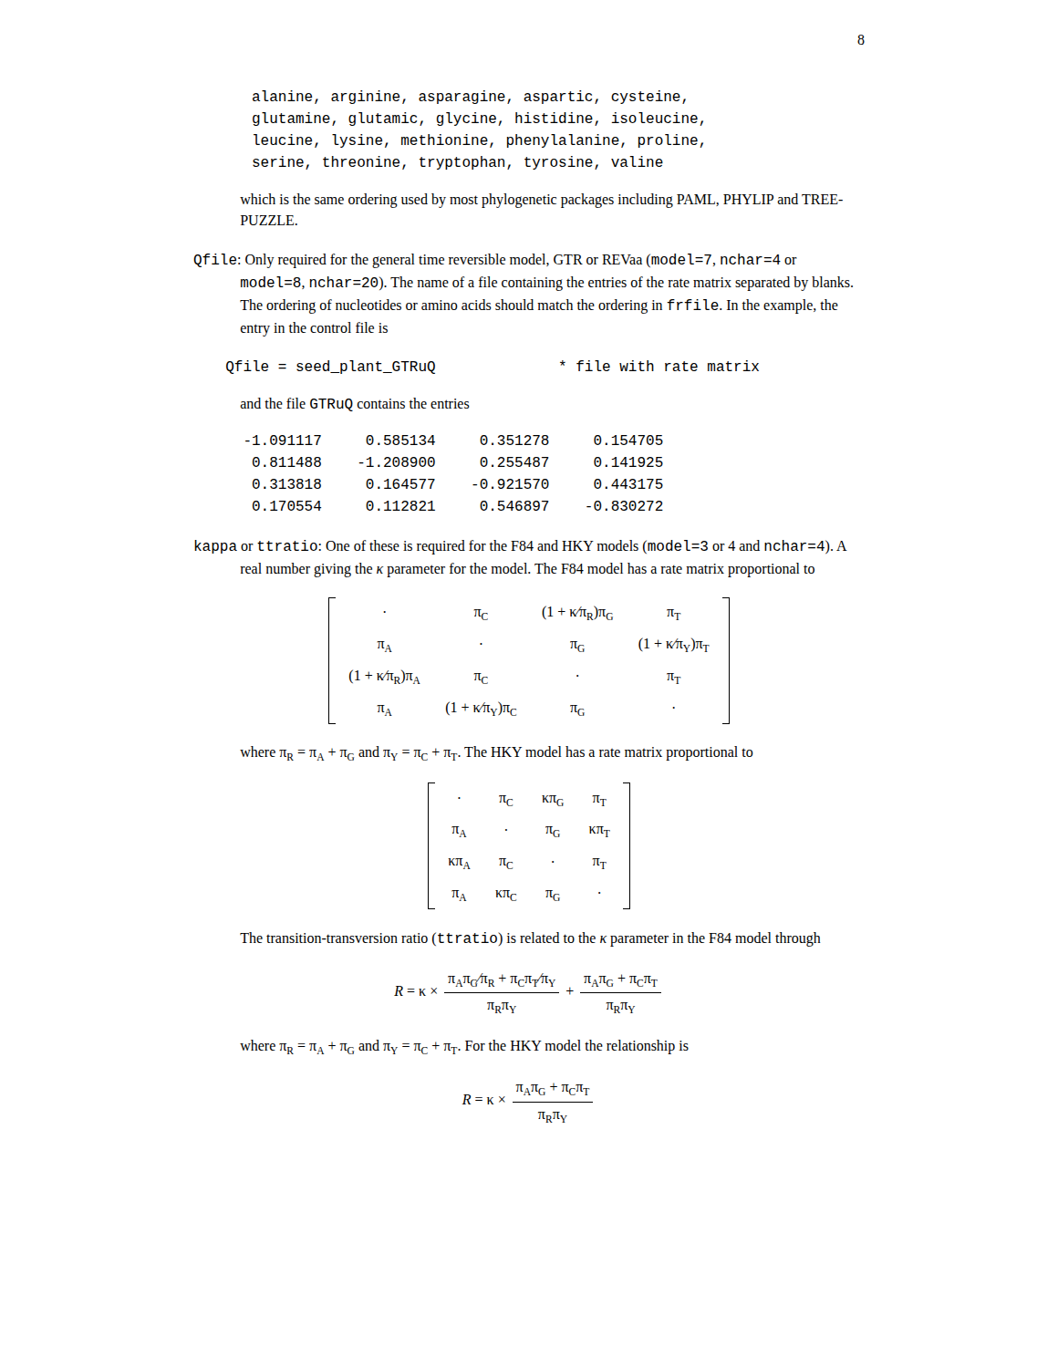8
   alanine, arginine, asparagine, aspartic, cysteine,
   glutamine, glutamic, glycine, histidine, isoleucine,
   leucine, lysine, methionine, phenylalanine, proline,
   serine, threonine, tryptophan, tyrosine, valine
which is the same ordering used by most phylogenetic packages including PAML, PHYLIP and TREE-PUZZLE.
Qfile: Only required for the general time reversible model, GTR or REVaa (model=7, nchar=4 or model=8, nchar=20). The name of a file containing the entries of the rate matrix separated by blanks. The ordering of nucleotides or amino acids should match the ordering in frfile. In the example, the entry in the control file is
Qfile = seed_plant_GTRuQ              * file with rate matrix
and the file GTRuQ contains the entries
  -1.091117     0.585134     0.351278     0.154705
   0.811488    -1.208900     0.255487     0.141925
   0.313818     0.164577    -0.921570     0.443175
   0.170554     0.112821     0.546897    -0.830272
kappa or ttratio: One of these is required for the F84 and HKY models (model=3 or 4 and nchar=4). A real number giving the κ parameter for the model. The F84 model has a rate matrix proportional to
| · | π C | (1 + κ⁄π R )π G | π T |
| π A | · | π G | (1 + κ⁄π Y )π T |
| (1 + κ⁄π R )π A | π C | · | π T |
| π A | (1 + κ⁄π Y )π C | π G | · |
where πR = πA + πG and πY = πC + πT. The HKY model has a rate matrix proportional to
| · | π C | κπ G | π T |
| π A | · | π G | κπ T |
| κπ A | π C | · | π T |
| π A | κπ C | π G | · |
The transition-transversion ratio (ttratio) is related to the κ parameter in the F84 model through
R = κ × πAπG⁄πR + πCπT⁄πY πRπY + πAπG + πCπT πRπY
where πR = πA + πG and πY = πC + πT. For the HKY model the relationship is
R = κ × πAπG + πCπT πRπY